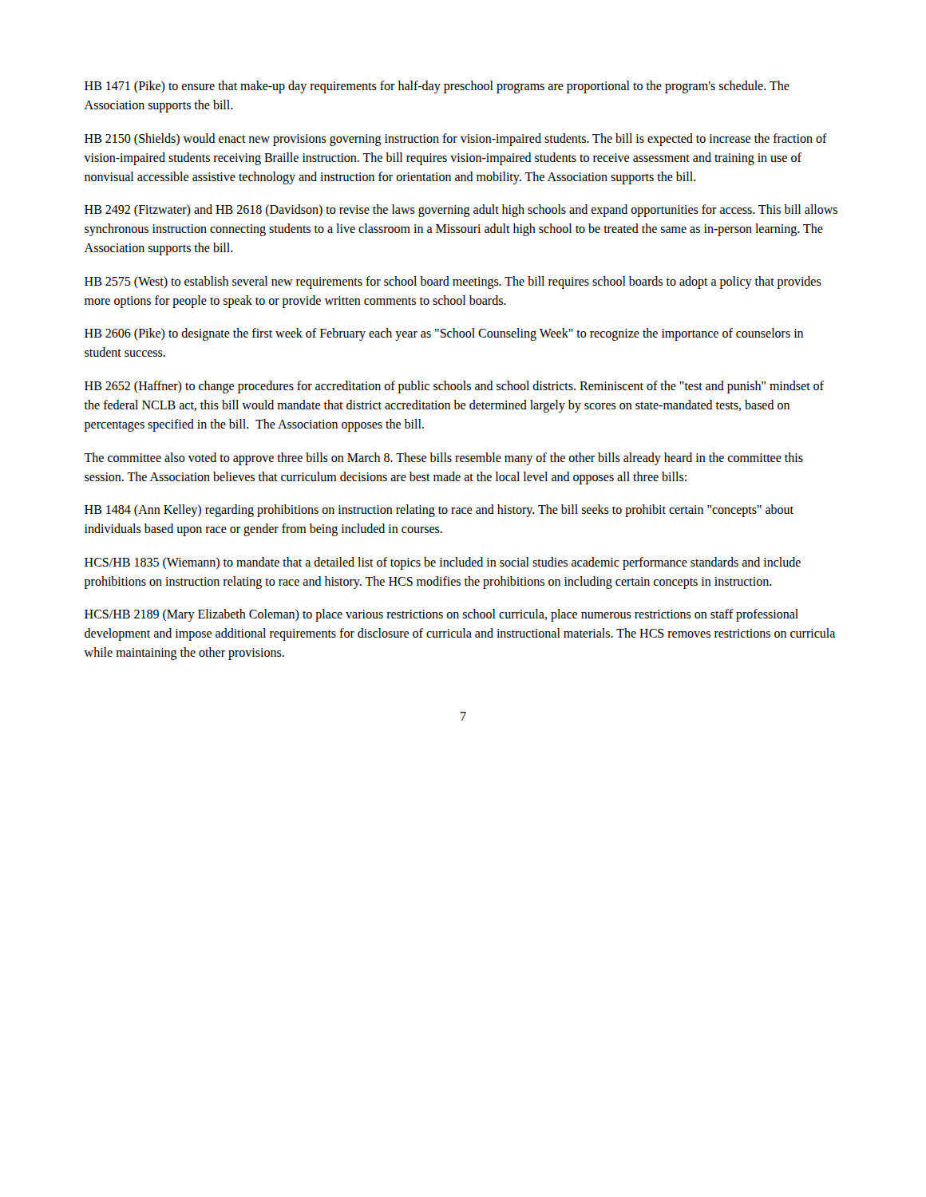HB 1471 (Pike) to ensure that make-up day requirements for half-day preschool programs are proportional to the program's schedule. The Association supports the bill.
HB 2150 (Shields) would enact new provisions governing instruction for vision-impaired students. The bill is expected to increase the fraction of vision-impaired students receiving Braille instruction. The bill requires vision-impaired students to receive assessment and training in use of nonvisual accessible assistive technology and instruction for orientation and mobility. The Association supports the bill.
HB 2492 (Fitzwater) and HB 2618 (Davidson) to revise the laws governing adult high schools and expand opportunities for access. This bill allows synchronous instruction connecting students to a live classroom in a Missouri adult high school to be treated the same as in-person learning. The Association supports the bill.
HB 2575 (West) to establish several new requirements for school board meetings. The bill requires school boards to adopt a policy that provides more options for people to speak to or provide written comments to school boards.
HB 2606 (Pike) to designate the first week of February each year as "School Counseling Week" to recognize the importance of counselors in student success.
HB 2652 (Haffner) to change procedures for accreditation of public schools and school districts. Reminiscent of the "test and punish" mindset of the federal NCLB act, this bill would mandate that district accreditation be determined largely by scores on state-mandated tests, based on percentages specified in the bill. The Association opposes the bill.
The committee also voted to approve three bills on March 8. These bills resemble many of the other bills already heard in the committee this session. The Association believes that curriculum decisions are best made at the local level and opposes all three bills:
HB 1484 (Ann Kelley) regarding prohibitions on instruction relating to race and history. The bill seeks to prohibit certain "concepts" about individuals based upon race or gender from being included in courses.
HCS/HB 1835 (Wiemann) to mandate that a detailed list of topics be included in social studies academic performance standards and include prohibitions on instruction relating to race and history. The HCS modifies the prohibitions on including certain concepts in instruction.
HCS/HB 2189 (Mary Elizabeth Coleman) to place various restrictions on school curricula, place numerous restrictions on staff professional development and impose additional requirements for disclosure of curricula and instructional materials. The HCS removes restrictions on curricula while maintaining the other provisions.
7